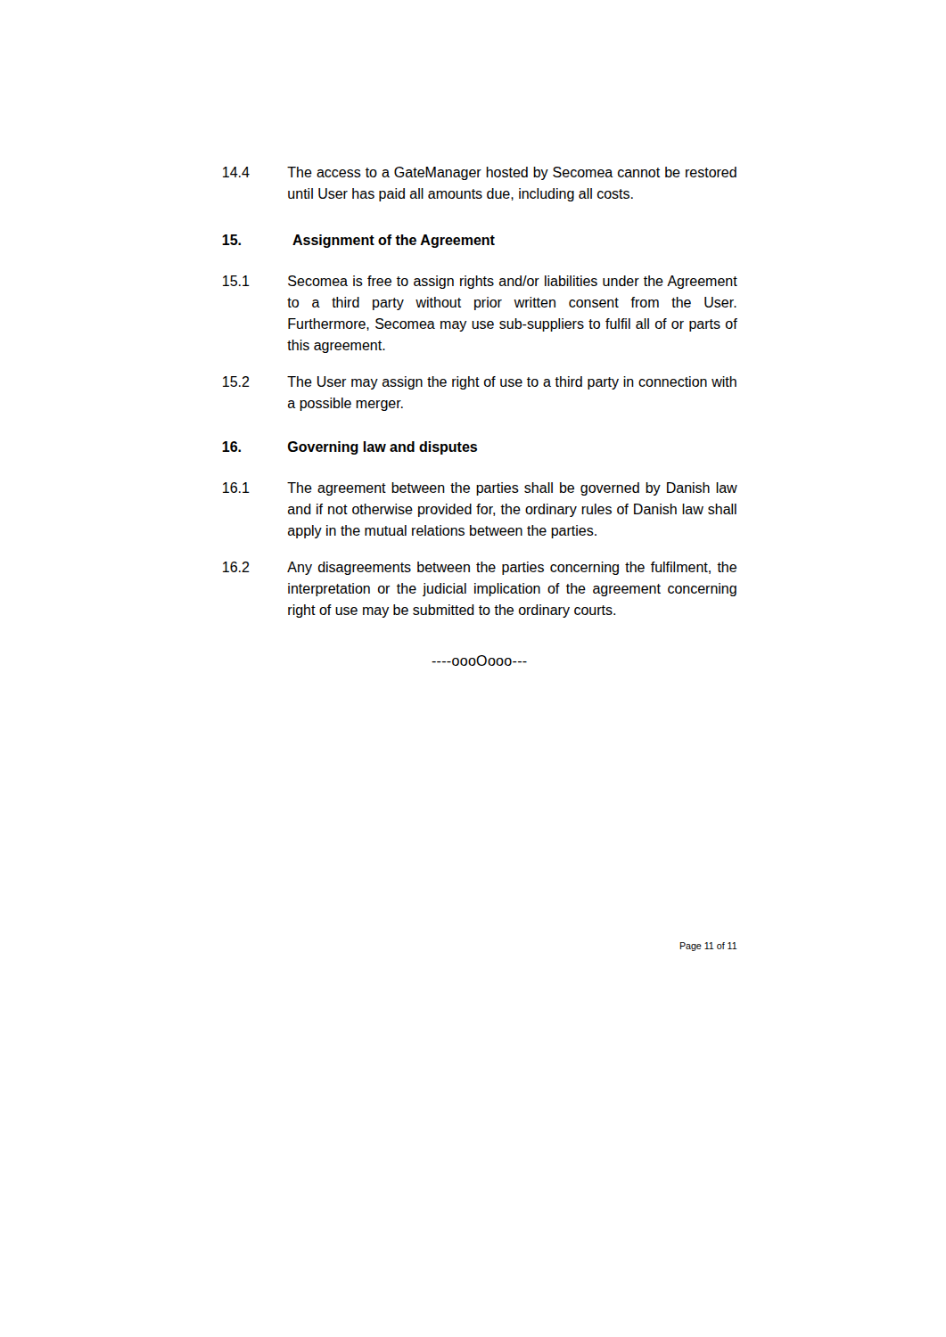14.4
The access to a GateManager hosted by Secomea cannot be restored until User has paid all amounts due, including all costs.
15.
Assignment of the Agreement
15.1
Secomea is free to assign rights and/or liabilities under the Agreement to a third party without prior written consent from the User. Furthermore, Secomea may use sub-suppliers to fulfil all of or parts of this agreement.
15.2
The User may assign the right of use to a third party in connection with a possible merger.
16.
Governing law and disputes
16.1
The agreement between the parties shall be governed by Danish law and if not otherwise provided for, the ordinary rules of Danish law shall apply in the mutual relations between the parties.
16.2
Any disagreements between the parties concerning the fulfilment, the interpretation or the judicial implication of the agreement concerning right of use may be submitted to the ordinary courts.
----oooOooo---
Page 11 of 11